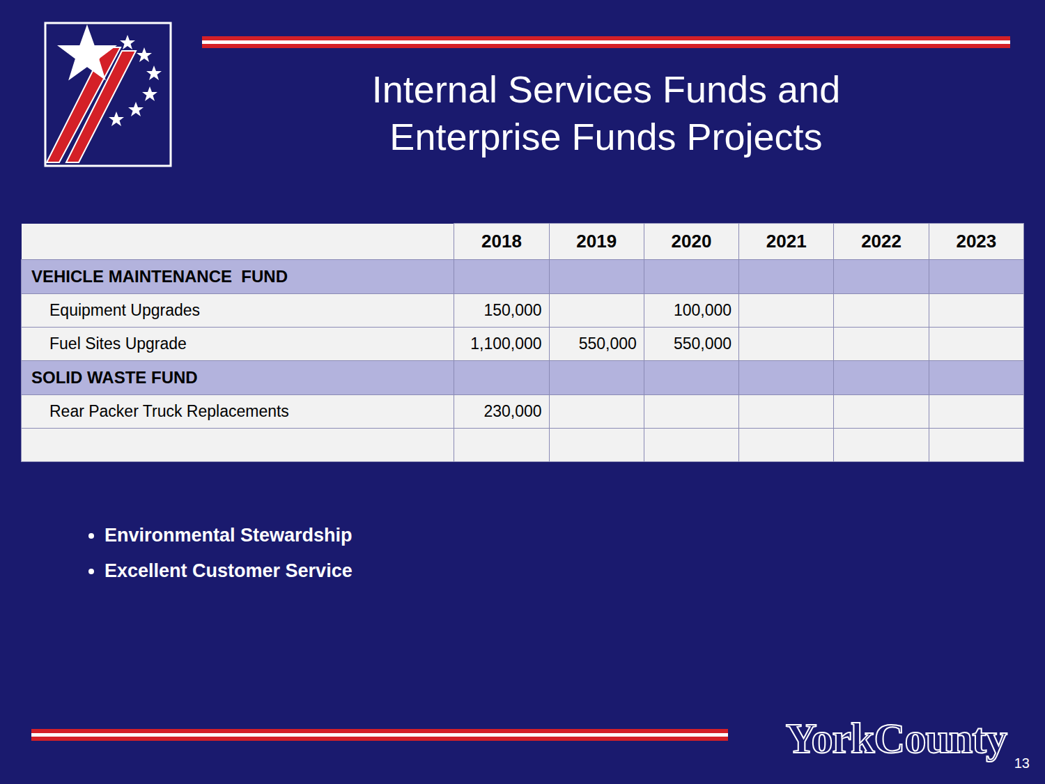Internal Services Funds and
Enterprise Funds Projects
| | 2018 | 2019 | 2020 | 2021 | 2022 | 2023 |
| --- | --- | --- | --- | --- | --- | --- |
| VEHICLE MAINTENANCE FUND | | | | | | |
| Equipment Upgrades | 150,000 | | 100,000 | | | |
| Fuel Sites Upgrade | 1,100,000 | 550,000 | 550,000 | | | |
| SOLID WASTE FUND | | | | | | |
| Rear Packer Truck Replacements | 230,000 | | | | | |
Environmental Stewardship
Excellent Customer Service
YorkCounty
13